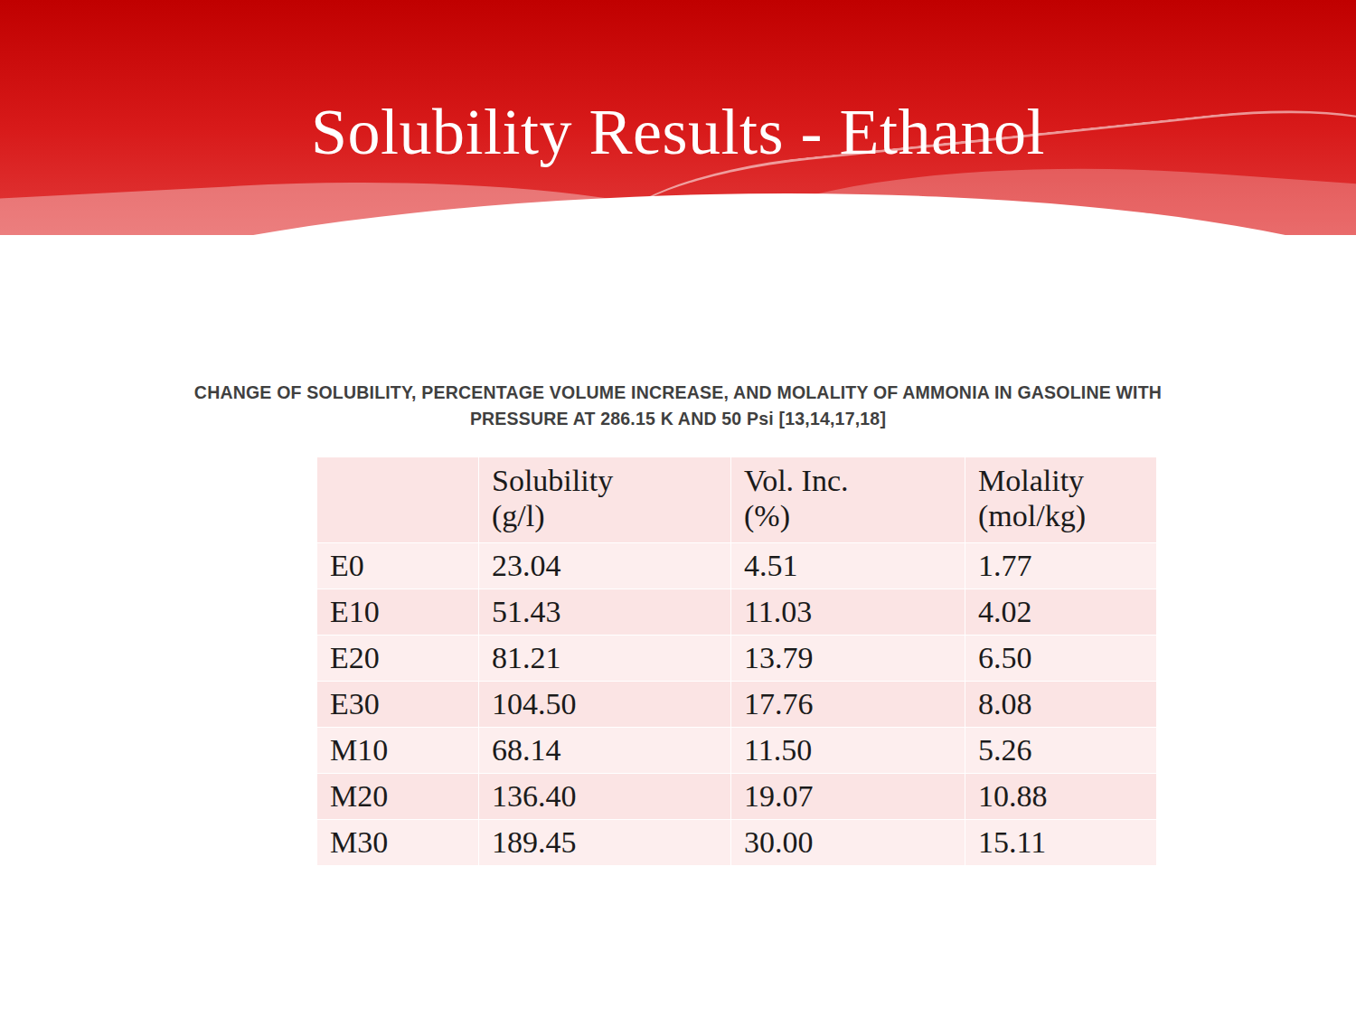Solubility Results - Ethanol
CHANGE OF SOLUBILITY, PERCENTAGE VOLUME INCREASE, AND MOLALITY OF AMMONIA IN GASOLINE WITH PRESSURE AT 286.15 K AND 50 Psi [13,14,17,18]
| | Solubility (g/l) | Vol. Inc. (%) | Molality (mol/kg) |
| --- | --- | --- | --- |
| E0 | 23.04 | 4.51 | 1.77 |
| E10 | 51.43 | 11.03 | 4.02 |
| E20 | 81.21 | 13.79 | 6.50 |
| E30 | 104.50 | 17.76 | 8.08 |
| M10 | 68.14 | 11.50 | 5.26 |
| M20 | 136.40 | 19.07 | 10.88 |
| M30 | 189.45 | 30.00 | 15.11 |